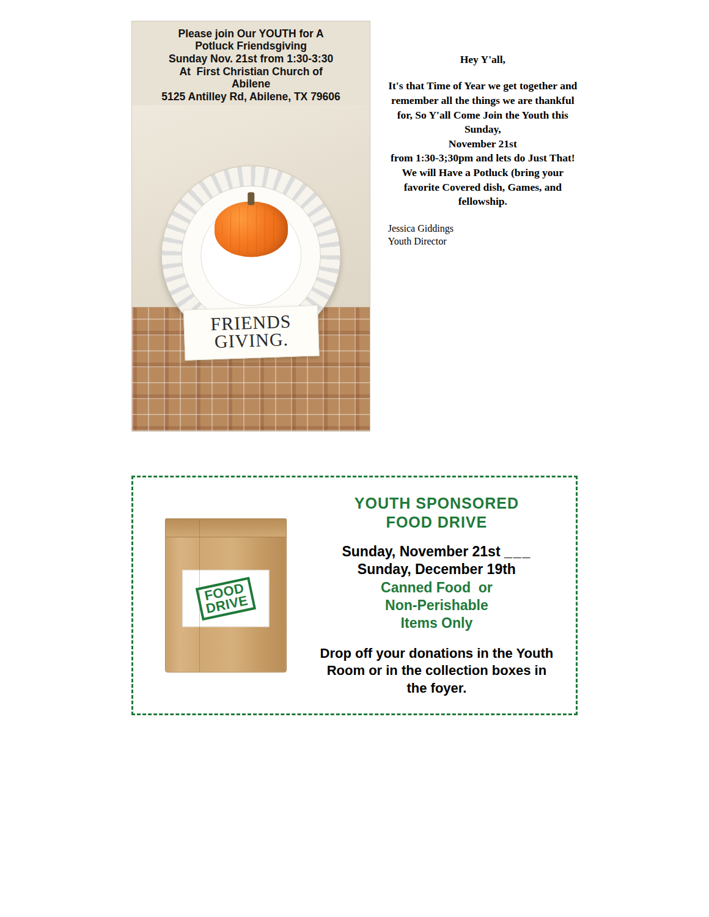Please join Our YOUTH for A
Potluck Friendsgiving
Sunday Nov. 21st from 1:30-3:30
At First Christian Church of
Abilene
5125 Antilley Rd, Abilene, TX 79606
FRIENDS GIVING.
Hey Y'all,
It's that Time of Year we get together and remember all the things we are thankful for, So Y'all Come Join the Youth this Sunday,
November 21st
from 1:30-3;30pm and lets do Just That!
We will Have a Potluck (bring your favorite Covered dish, Games, and fellowship.
Jessica Giddings
Youth Director
FOOD
DRIVE
YOUTH SPONSORED
FOOD DRIVE
Sunday, November 21st ___
Sunday, December 19th
Canned Food or
Non-Perishable
Items Only
Drop off your donations in the Youth Room or in the collection boxes in the foyer.